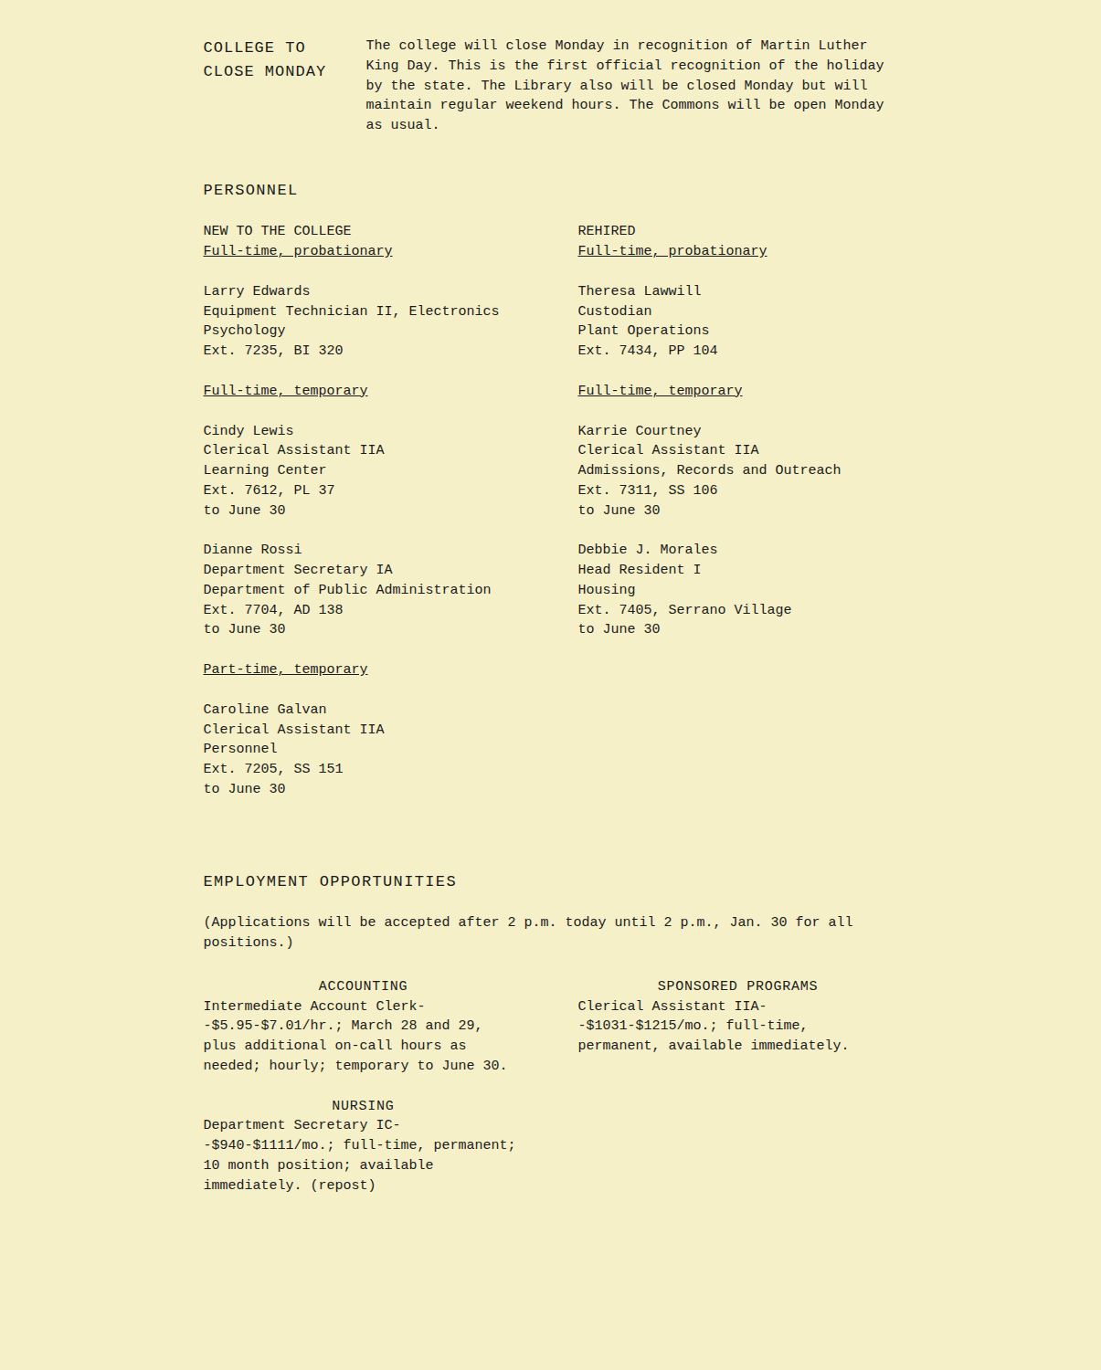College To
Close Monday
The college will close Monday in recognition of Martin Luther King Day. This is the first official recognition of the holiday by the state. The Library also will be closed Monday but will maintain regular weekend hours. The Commons will be open Monday as usual.
Personnel
NEW TO THE COLLEGE
Full-time, probationary
Larry Edwards
Equipment Technician II, Electronics
Psychology
Ext. 7235, BI 320
Full-time, temporary
Cindy Lewis
Clerical Assistant IIA
Learning Center
Ext. 7612, PL 37
to June 30
Dianne Rossi
Department Secretary IA
Department of Public Administration
Ext. 7704, AD 138
to June 30
Part-time, temporary
Caroline Galvan
Clerical Assistant IIA
Personnel
Ext. 7205, SS 151
to June 30
REHIRED
Full-time, probationary
Theresa Lawwill
Custodian
Plant Operations
Ext. 7434, PP 104
Full-time, temporary
Karrie Courtney
Clerical Assistant IIA
Admissions, Records and Outreach
Ext. 7311, SS 106
to June 30
Debbie J. Morales
Head Resident I
Housing
Ext. 7405, Serrano Village
to June 30
Employment Opportunities
(Applications will be accepted after 2 p.m. today until 2 p.m., Jan. 30 for all positions.)
ACCOUNTING
Intermediate Account Clerk--$5.95-$7.01/hr.; March 28 and 29, plus additional on-call hours as needed; hourly; temporary to June 30.
NURSING
Department Secretary IC--$940-$1111/mo.; full-time, permanent; 10 month position; available immediately. (repost)
SPONSORED PROGRAMS
Clerical Assistant IIA--$1031-$1215/mo.; full-time, permanent, available immediately.